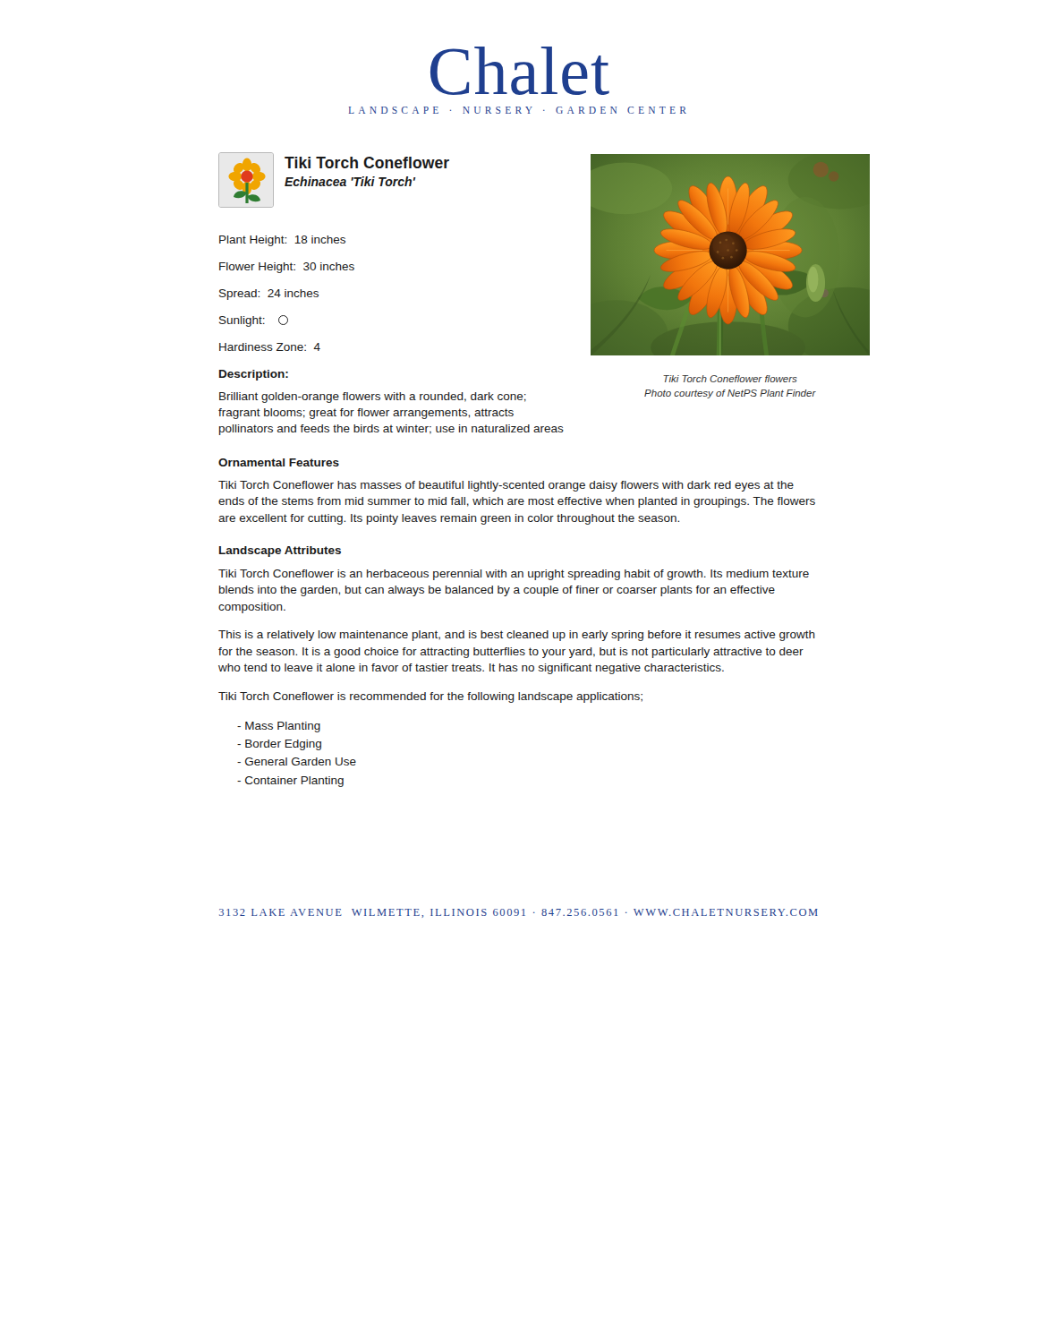Chalet
LANDSCAPE · NURSERY · GARDEN CENTER
Tiki Torch Coneflower
Echinacea 'Tiki Torch'
Plant Height: 18 inches
Flower Height: 30 inches
Spread: 24 inches
Sunlight:
Hardiness Zone: 4
Description:
Brilliant golden-orange flowers with a rounded, dark cone; fragrant blooms; great for flower arrangements, attracts pollinators and feeds the birds at winter; use in naturalized areas
Tiki Torch Coneflower flowers
Photo courtesy of NetPS Plant Finder
Ornamental Features
Tiki Torch Coneflower has masses of beautiful lightly-scented orange daisy flowers with dark red eyes at the ends of the stems from mid summer to mid fall, which are most effective when planted in groupings. The flowers are excellent for cutting. Its pointy leaves remain green in color throughout the season.
Landscape Attributes
Tiki Torch Coneflower is an herbaceous perennial with an upright spreading habit of growth. Its medium texture blends into the garden, but can always be balanced by a couple of finer or coarser plants for an effective composition.
This is a relatively low maintenance plant, and is best cleaned up in early spring before it resumes active growth for the season. It is a good choice for attracting butterflies to your yard, but is not particularly attractive to deer who tend to leave it alone in favor of tastier treats. It has no significant negative characteristics.
Tiki Torch Coneflower is recommended for the following landscape applications;
- Mass Planting
- Border Edging
- General Garden Use
- Container Planting
3132 LAKE AVENUE WILMETTE, ILLINOIS 60091 · 847.256.0561 · WWW.CHALETNURSERY.COM